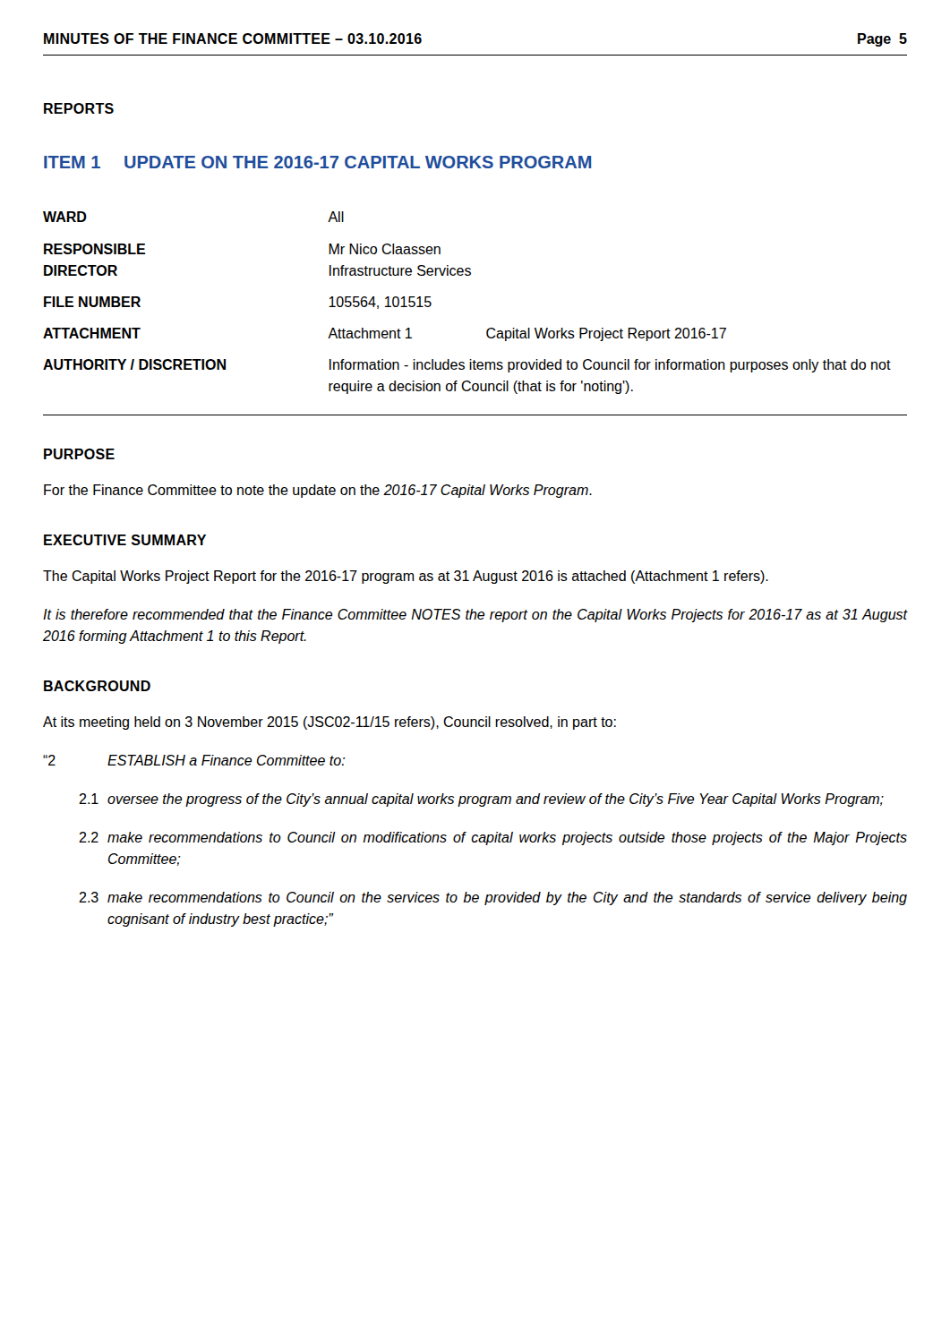MINUTES OF THE FINANCE COMMITTEE – 03.10.2016 Page 5
REPORTS
ITEM 1 UPDATE ON THE 2016-17 CAPITAL WORKS PROGRAM
| WARD | All |
| RESPONSIBLE DIRECTOR | Mr Nico Claassen Infrastructure Services |
| FILE NUMBER | 105564, 101515 |
| ATTACHMENT | Attachment 1 Capital Works Project Report 2016-17 |
| AUTHORITY / DISCRETION | Information - includes items provided to Council for information purposes only that do not require a decision of Council (that is for 'noting'). |
PURPOSE
For the Finance Committee to note the update on the 2016-17 Capital Works Program.
EXECUTIVE SUMMARY
The Capital Works Project Report for the 2016-17 program as at 31 August 2016 is attached (Attachment 1 refers).
It is therefore recommended that the Finance Committee NOTES the report on the Capital Works Projects for 2016-17 as at 31 August 2016 forming Attachment 1 to this Report.
BACKGROUND
At its meeting held on 3 November 2015 (JSC02-11/15 refers), Council resolved, in part to:
“2 ESTABLISH a Finance Committee to:
2.1 oversee the progress of the City’s annual capital works program and review of the City’s Five Year Capital Works Program;
2.2 make recommendations to Council on modifications of capital works projects outside those projects of the Major Projects Committee;
2.3 make recommendations to Council on the services to be provided by the City and the standards of service delivery being cognisant of industry best practice;”